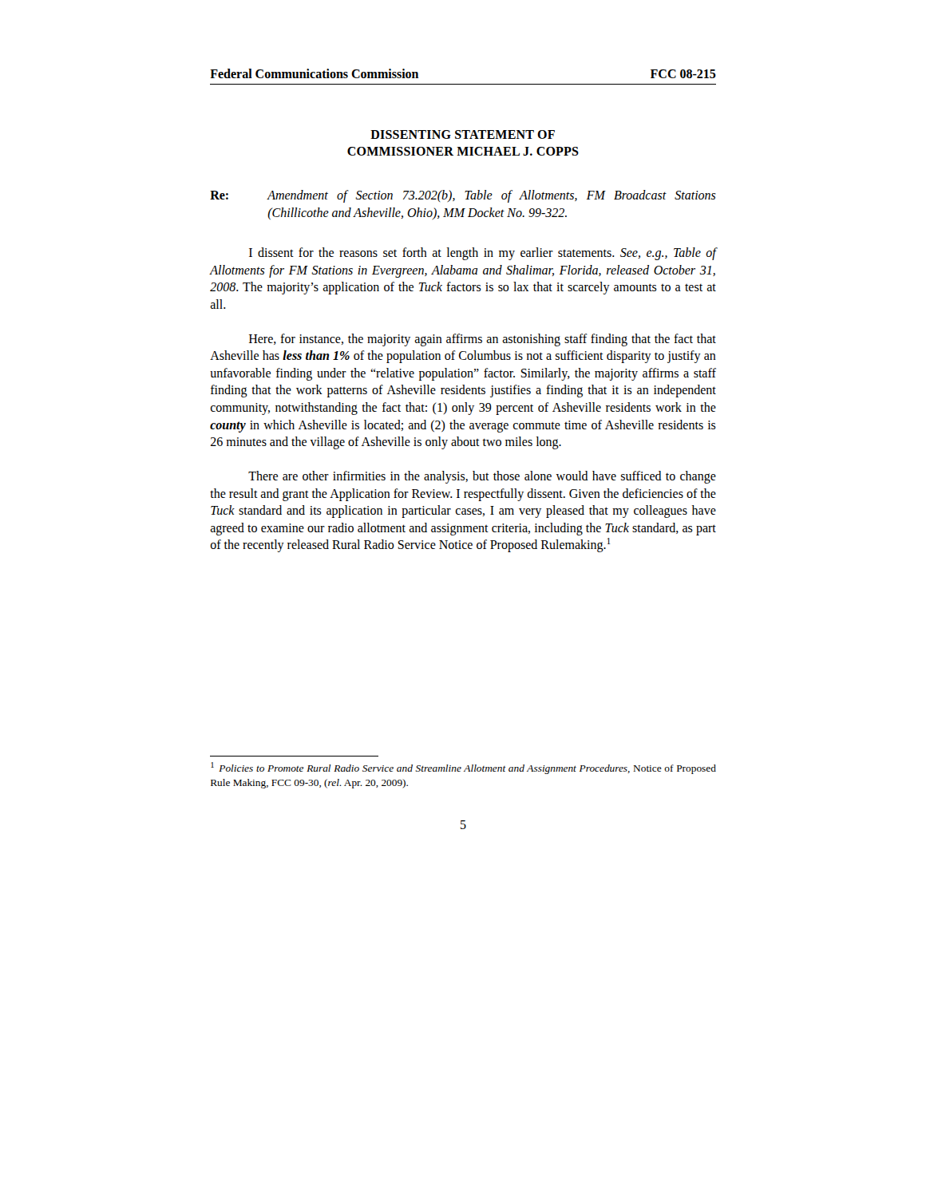Federal Communications Commission
FCC 08-215
DISSENTING STATEMENT OF
COMMISSIONER MICHAEL J. COPPS
Re:
Amendment of Section 73.202(b), Table of Allotments, FM Broadcast Stations (Chillicothe and Asheville, Ohio), MM Docket No. 99-322.
I dissent for the reasons set forth at length in my earlier statements. See, e.g., Table of Allotments for FM Stations in Evergreen, Alabama and Shalimar, Florida, released October 31, 2008. The majority’s application of the Tuck factors is so lax that it scarcely amounts to a test at all.
Here, for instance, the majority again affirms an astonishing staff finding that the fact that Asheville has less than 1% of the population of Columbus is not a sufficient disparity to justify an unfavorable finding under the “relative population” factor. Similarly, the majority affirms a staff finding that the work patterns of Asheville residents justifies a finding that it is an independent community, notwithstanding the fact that: (1) only 39 percent of Asheville residents work in the county in which Asheville is located; and (2) the average commute time of Asheville residents is 26 minutes and the village of Asheville is only about two miles long.
There are other infirmities in the analysis, but those alone would have sufficed to change the result and grant the Application for Review. I respectfully dissent. Given the deficiencies of the Tuck standard and its application in particular cases, I am very pleased that my colleagues have agreed to examine our radio allotment and assignment criteria, including the Tuck standard, as part of the recently released Rural Radio Service Notice of Proposed Rulemaking.1
1 Policies to Promote Rural Radio Service and Streamline Allotment and Assignment Procedures, Notice of Proposed Rule Making, FCC 09-30, (rel. Apr. 20, 2009).
5